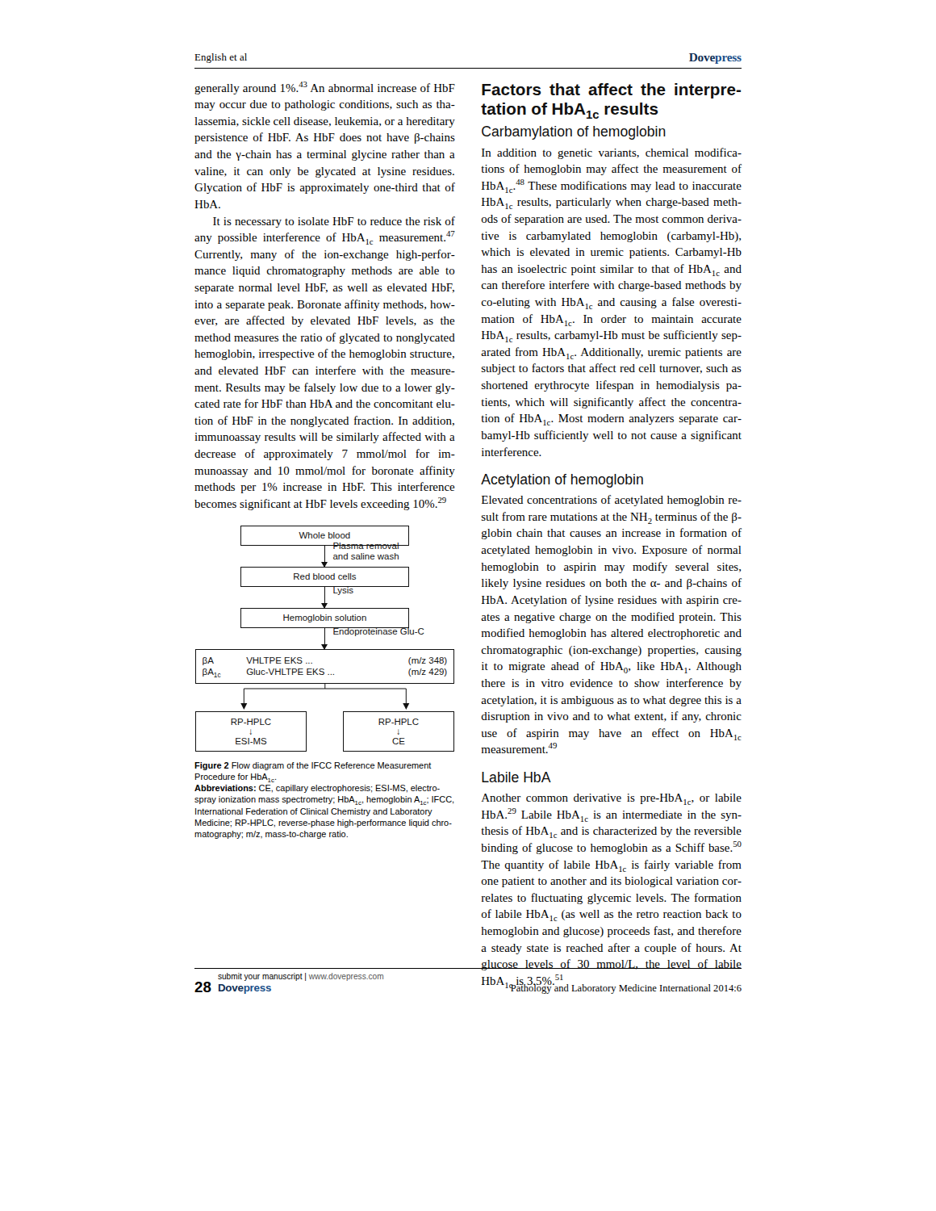English et al
Dove press
generally around 1%.43 An abnormal increase of HbF may occur due to pathologic conditions, such as thalassemia, sickle cell disease, leukemia, or a hereditary persistence of HbF. As HbF does not have β-chains and the γ-chain has a terminal glycine rather than a valine, it can only be glycated at lysine residues. Glycation of HbF is approximately one-third that of HbA.
It is necessary to isolate HbF to reduce the risk of any possible interference of HbA1c measurement.47 Currently, many of the ion-exchange high-performance liquid chromatography methods are able to separate normal level HbF, as well as elevated HbF, into a separate peak. Boronate affinity methods, however, are affected by elevated HbF levels, as the method measures the ratio of glycated to nonglycated hemoglobin, irrespective of the hemoglobin structure, and elevated HbF can interfere with the measurement. Results may be falsely low due to a lower glycated rate for HbF than HbA and the concomitant elution of HbF in the nonglycated fraction. In addition, immunoassay results will be similarly affected with a decrease of approximately 7 mmol/mol for immunoassay and 10 mmol/mol for boronate affinity methods per 1% increase in HbF. This interference becomes significant at HbF levels exceeding 10%.29
Whole blood
Plasma removal
and saline wash
Red blood cells
Lysis
Hemoglobin solution
Endoproteinase Glu-C
βA
βA1c
VHLTPE EKS ...
Gluc-VHLTPE EKS ...
(m/z 348)
(m/z 429)
RP-HPLC ↓ ESI-MS
RP-HPLC ↓ CE
Figure 2 Flow diagram of the IFCC Reference Measurement Procedure for HbA1c.
Abbreviations: CE, capillary electrophoresis; ESI-MS, electrospray ionization mass spectrometry; HbA1c, hemoglobin A1c; IFCC, International Federation of Clinical Chemistry and Laboratory Medicine; RP-HPLC, reverse-phase high-performance liquid chromatography; m/z, mass-to-charge ratio.
Factors that affect the interpretation of HbA1c results
Carbamylation of hemoglobin
In addition to genetic variants, chemical modifications of hemoglobin may affect the measurement of HbA1c.48 These modifications may lead to inaccurate HbA1c results, particularly when charge-based methods of separation are used. The most common derivative is carbamylated hemoglobin (carbamyl-Hb), which is elevated in uremic patients. Carbamyl-Hb has an isoelectric point similar to that of HbA1c and can therefore interfere with charge-based methods by co-eluting with HbA1c and causing a false overestimation of HbA1c. In order to maintain accurate HbA1c results, carbamyl-Hb must be sufficiently separated from HbA1c. Additionally, uremic patients are subject to factors that affect red cell turnover, such as shortened erythrocyte lifespan in hemodialysis patients, which will significantly affect the concentration of HbA1c. Most modern analyzers separate carbamyl-Hb sufficiently well to not cause a significant interference.
Acetylation of hemoglobin
Elevated concentrations of acetylated hemoglobin result from rare mutations at the NH2 terminus of the β-globin chain that causes an increase in formation of acetylated hemoglobin in vivo. Exposure of normal hemoglobin to aspirin may modify several sites, likely lysine residues on both the α- and β-chains of HbA. Acetylation of lysine residues with aspirin creates a negative charge on the modified protein. This modified hemoglobin has altered electrophoretic and chromatographic (ion-exchange) properties, causing it to migrate ahead of HbA0, like HbA1. Although there is in vitro evidence to show interference by acetylation, it is ambiguous as to what degree this is a disruption in vivo and to what extent, if any, chronic use of aspirin may have an effect on HbA1c measurement.49
Labile HbA
Another common derivative is pre-HbA1c, or labile HbA.29 Labile HbA1c is an intermediate in the synthesis of HbA1c and is characterized by the reversible binding of glucose to hemoglobin as a Schiff base.50 The quantity of labile HbA1c is fairly variable from one patient to another and its biological variation correlates to fluctuating glycemic levels. The formation of labile HbA1c (as well as the retro reaction back to hemoglobin and glucose) proceeds fast, and therefore a steady state is reached after a couple of hours. At glucose levels of 30 mmol/L, the level of labile HbA1c is 3.5%.51
28
submit your manuscript | www.dovepress.com
Dove press
Pathology and Laboratory Medicine International 2014:6